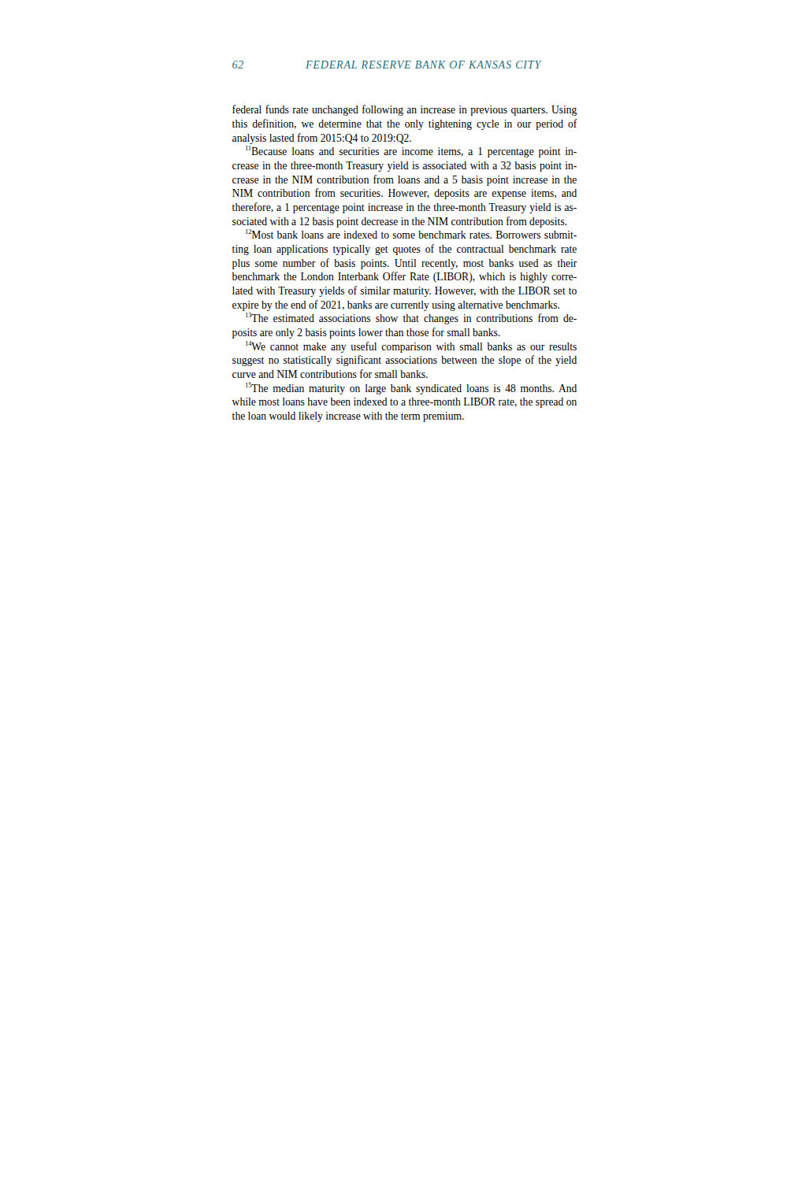62 Federal Reserve Bank of Kansas City
federal funds rate unchanged following an increase in previous quarters. Using this definition, we determine that the only tightening cycle in our period of analysis lasted from 2015:Q4 to 2019:Q2.
11Because loans and securities are income items, a 1 percentage point increase in the three-month Treasury yield is associated with a 32 basis point increase in the NIM contribution from loans and a 5 basis point increase in the NIM contribution from securities. However, deposits are expense items, and therefore, a 1 percentage point increase in the three-month Treasury yield is associated with a 12 basis point decrease in the NIM contribution from deposits.
12Most bank loans are indexed to some benchmark rates. Borrowers submitting loan applications typically get quotes of the contractual benchmark rate plus some number of basis points. Until recently, most banks used as their benchmark the London Interbank Offer Rate (LIBOR), which is highly correlated with Treasury yields of similar maturity. However, with the LIBOR set to expire by the end of 2021, banks are currently using alternative benchmarks.
13The estimated associations show that changes in contributions from deposits are only 2 basis points lower than those for small banks.
14We cannot make any useful comparison with small banks as our results suggest no statistically significant associations between the slope of the yield curve and NIM contributions for small banks.
15The median maturity on large bank syndicated loans is 48 months. And while most loans have been indexed to a three-month LIBOR rate, the spread on the loan would likely increase with the term premium.